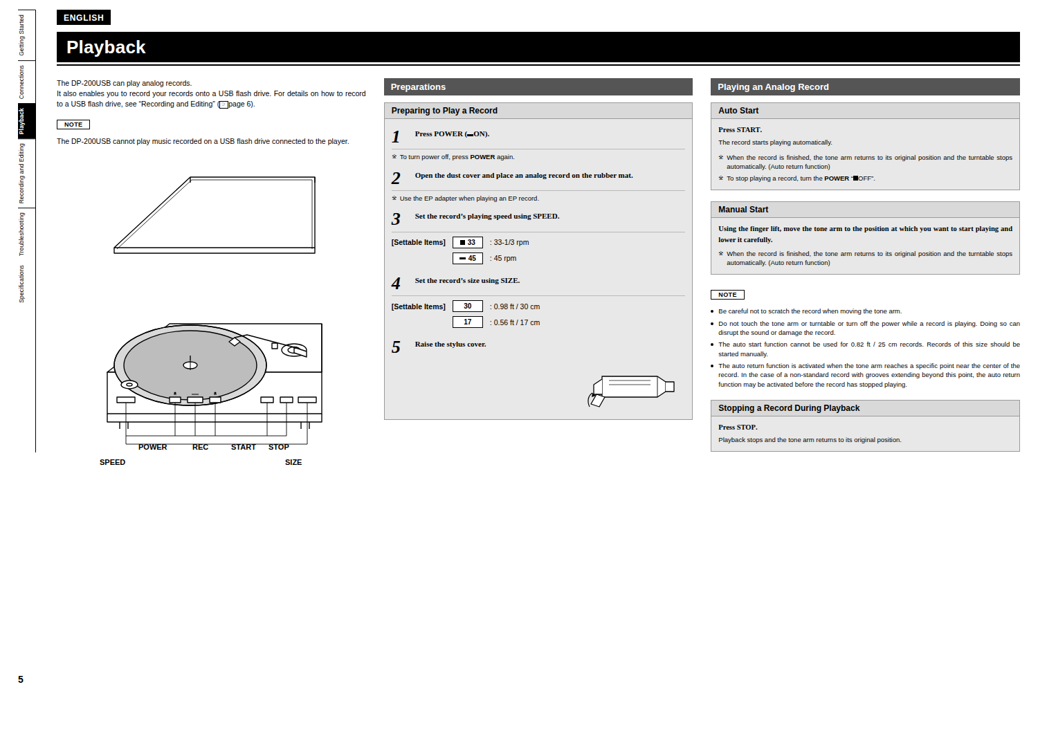ENGLISH
Getting Started
Connections
Playback
Recording and Editing
Troubleshooting
Specifications
Playback
The DP-200USB can play analog records.
It also enables you to record your records onto a USB flash drive. For details on how to record to a USB flash drive, see “Recording and Editing” (☞page 6).
NOTE
The DP-200USB cannot play music recorded on a USB flash drive connected to the player.
POWER REC START STOP SPEED SIZE
Preparations
Preparing to Play a Record
1
Press POWER ( ON).
To turn power off, press POWER again.
2
Open the dust cover and place an analog record on the rubber mat.
Use the EP adapter when playing an EP record.
3
Set the record’s playing speed using SPEED.
[Settable Items]
33
: 33-1/3 rpm
45
: 45 rpm
4
Set the record’s size using SIZE.
[Settable Items]
30
: 0.98 ft / 30 cm
17
: 0.56 ft / 17 cm
5
Raise the stylus cover.
Playing an Analog Record
Auto Start
Press START.
The record starts playing automatically.
When the record is finished, the tone arm returns to its original position and the turntable stops automatically. (Auto return function)
To stop playing a record, turn the POWER “ OFF”.
Manual Start
Using the finger lift, move the tone arm to the position at which you want to start playing and lower it carefully.
When the record is finished, the tone arm returns to its original position and the turntable stops automatically. (Auto return function)
NOTE
Be careful not to scratch the record when moving the tone arm.
Do not touch the tone arm or turntable or turn off the power while a record is playing. Doing so can disrupt the sound or damage the record.
The auto start function cannot be used for 0.82 ft / 25 cm records. Records of this size should be started manually.
The auto return function is activated when the tone arm reaches a specific point near the center of the record. In the case of a non-standard record with grooves extending beyond this point, the auto return function may be activated before the record has stopped playing.
Stopping a Record During Playback
Press STOP.
Playback stops and the tone arm returns to its original position.
5